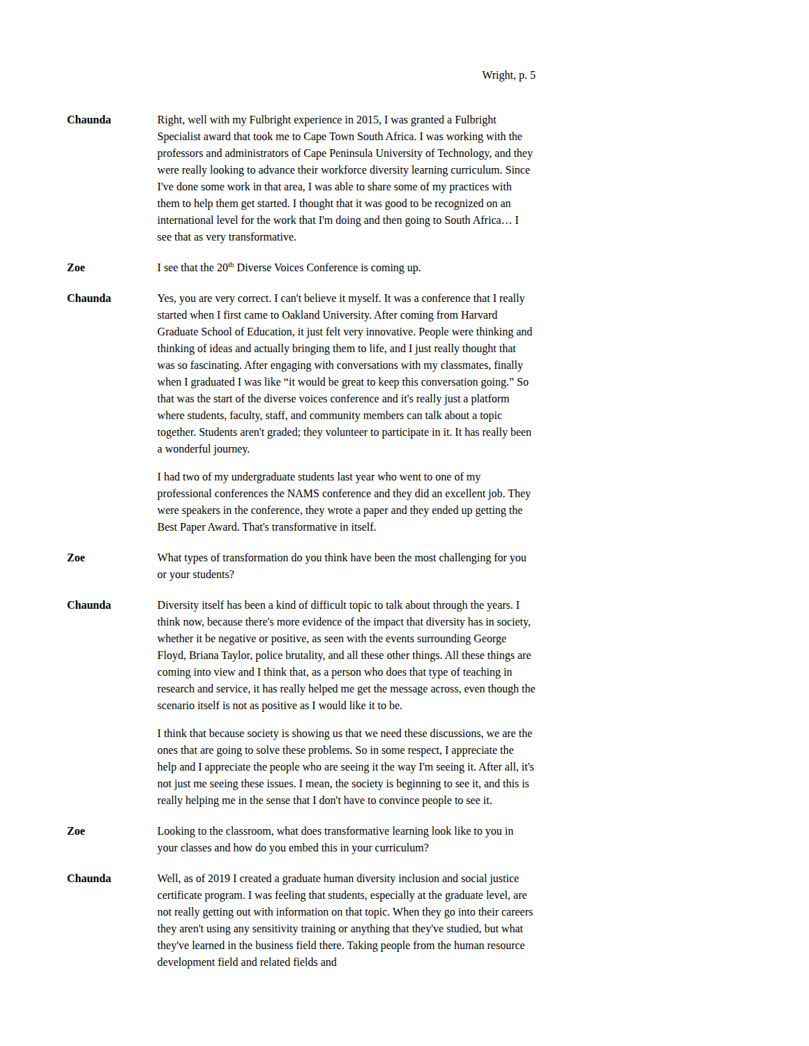Wright, p. 5
Chaunda
Right, well with my Fulbright experience in 2015, I was granted a Fulbright Specialist award that took me to Cape Town South Africa. I was working with the professors and administrators of Cape Peninsula University of Technology, and they were really looking to advance their workforce diversity learning curriculum. Since I've done some work in that area, I was able to share some of my practices with them to help them get started. I thought that it was good to be recognized on an international level for the work that I'm doing and then going to South Africa… I see that as very transformative.
Zoe
I see that the 20th Diverse Voices Conference is coming up.
Chaunda
Yes, you are very correct. I can't believe it myself. It was a conference that I really started when I first came to Oakland University. After coming from Harvard Graduate School of Education, it just felt very innovative. People were thinking and thinking of ideas and actually bringing them to life, and I just really thought that was so fascinating. After engaging with conversations with my classmates, finally when I graduated I was like “it would be great to keep this conversation going.” So that was the start of the diverse voices conference and it's really just a platform where students, faculty, staff, and community members can talk about a topic together. Students aren't graded; they volunteer to participate in it. It has really been a wonderful journey.
I had two of my undergraduate students last year who went to one of my professional conferences the NAMS conference and they did an excellent job. They were speakers in the conference, they wrote a paper and they ended up getting the Best Paper Award. That's transformative in itself.
Zoe
What types of transformation do you think have been the most challenging for you or your students?
Chaunda
Diversity itself has been a kind of difficult topic to talk about through the years. I think now, because there's more evidence of the impact that diversity has in society, whether it be negative or positive, as seen with the events surrounding George Floyd, Briana Taylor, police brutality, and all these other things. All these things are coming into view and I think that, as a person who does that type of teaching in research and service, it has really helped me get the message across, even though the scenario itself is not as positive as I would like it to be.
I think that because society is showing us that we need these discussions, we are the ones that are going to solve these problems. So in some respect, I appreciate the help and I appreciate the people who are seeing it the way I'm seeing it. After all, it's not just me seeing these issues. I mean, the society is beginning to see it, and this is really helping me in the sense that I don't have to convince people to see it.
Zoe
Looking to the classroom, what does transformative learning look like to you in your classes and how do you embed this in your curriculum?
Chaunda
Well, as of 2019 I created a graduate human diversity inclusion and social justice certificate program. I was feeling that students, especially at the graduate level, are not really getting out with information on that topic. When they go into their careers they aren't using any sensitivity training or anything that they've studied, but what they've learned in the business field there. Taking people from the human resource development field and related fields and